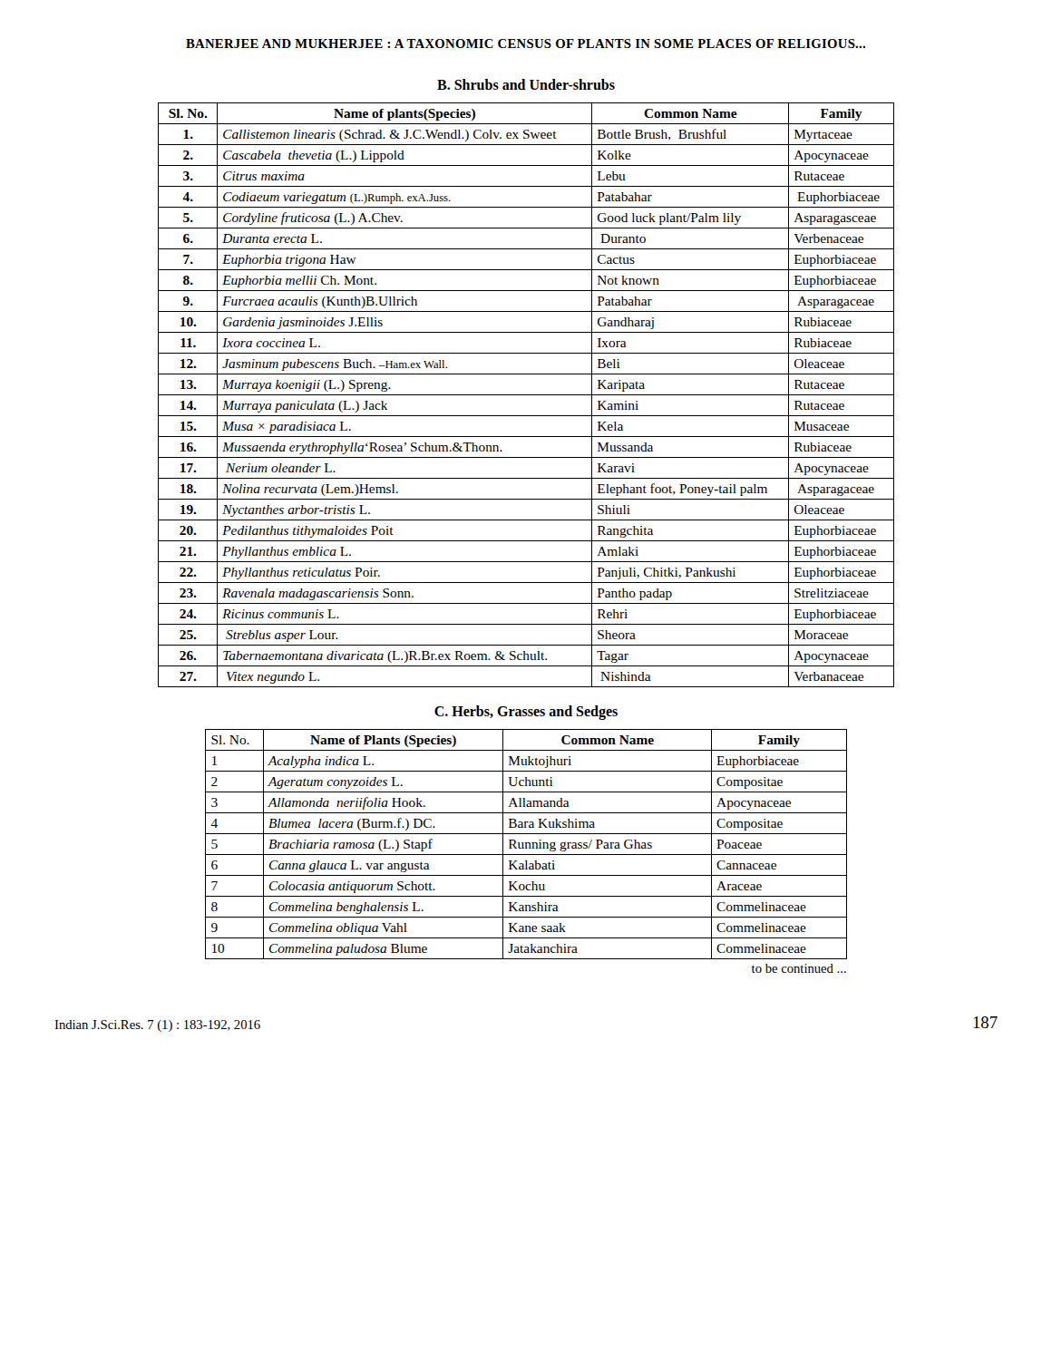BANERJEE AND MUKHERJEE : A TAXONOMIC CENSUS OF PLANTS IN SOME PLACES OF RELIGIOUS...
B. Shrubs and Under-shrubs
| Sl. No. | Name of plants(Species) | Common Name | Family |
| --- | --- | --- | --- |
| 1. | Callistemon linearis (Schrad. & J.C.Wendl.) Colv. ex Sweet | Bottle Brush, Brushful | Myrtaceae |
| 2. | Cascabela thevetia (L.) Lippold | Kolke | Apocynaceae |
| 3. | Citrus maxima | Lebu | Rutaceae |
| 4. | Codiaeum variegatum (L.)Rumph. exA.Juss. | Patabahar | Euphorbiaceae |
| 5. | Cordyline fruticosa (L.) A.Chev. | Good luck plant/Palm lily | Asparagasceae |
| 6. | Duranta erecta L. | Duranto | Verbenaceae |
| 7. | Euphorbia trigona Haw | Cactus | Euphorbiaceae |
| 8. | Euphorbia mellii Ch. Mont. | Not known | Euphorbiaceae |
| 9. | Furcraea acaulis (Kunth)B.Ullrich | Patabahar | Asparagaceae |
| 10. | Gardenia jasminoides J.Ellis | Gandharaj | Rubiaceae |
| 11. | Ixora coccinea L. | Ixora | Rubiaceae |
| 12. | Jasminum pubescens Buch. –Ham.ex Wall. | Beli | Oleaceae |
| 13. | Murraya koenigii (L.) Spreng. | Karipata | Rutaceae |
| 14. | Murraya paniculata (L.) Jack | Kamini | Rutaceae |
| 15. | Musa × paradisiaca L. | Kela | Musaceae |
| 16. | Mussaenda erythrophylla ‘Rosea’ Schum.&Thonn. | Mussanda | Rubiaceae |
| 17. | Nerium oleander L. | Karavi | Apocynaceae |
| 18. | Nolina recurvata (Lem.)Hemsl. | Elephant foot, Poney-tail palm | Asparagaceae |
| 19. | Nyctanthes arbor-tristis L. | Shiuli | Oleaceae |
| 20. | Pedilanthus tithymaloides Poit | Rangchita | Euphorbiaceae |
| 21. | Phyllanthus emblica L. | Amlaki | Euphorbiaceae |
| 22. | Phyllanthus reticulatus Poir. | Panjuli, Chitki, Pankushi | Euphorbiaceae |
| 23. | Ravenala madagascariensis Sonn. | Pantho padap | Strelitziaceae |
| 24. | Ricinus communis L. | Rehri | Euphorbiaceae |
| 25. | Streblus asper Lour. | Sheora | Moraceae |
| 26. | Tabernaemontana divaricata (L.)R.Br.ex Roem. & Schult. | Tagar | Apocynaceae |
| 27. | Vitex negundo L. | Nishinda | Verbanaceae |
C. Herbs, Grasses and Sedges
| Sl. No. | Name of Plants (Species) | Common Name | Family |
| --- | --- | --- | --- |
| 1 | Acalypha indica L. | Muktojhuri | Euphorbiaceae |
| 2 | Ageratum conyzoides L. | Uchunti | Compositae |
| 3 | Allamonda neriifolia Hook. | Allamanda | Apocynaceae |
| 4 | Blumea lacera (Burm.f.) DC. | Bara Kukshima | Compositae |
| 5 | Brachiaria ramosa (L.) Stapf | Running grass/ Para Ghas | Poaceae |
| 6 | Canna glauca L. var angusta | Kalabati | Cannaceae |
| 7 | Colocasia antiquorum Schott. | Kochu | Araceae |
| 8 | Commelina benghalensis L. | Kanshira | Commelinaceae |
| 9 | Commelina obliqua Vahl | Kane saak | Commelinaceae |
| 10 | Commelina paludosa Blume | Jatakanchira | Commelinaceae |
to be continued ...
Indian J.Sci.Res. 7 (1) : 183-192, 2016
187